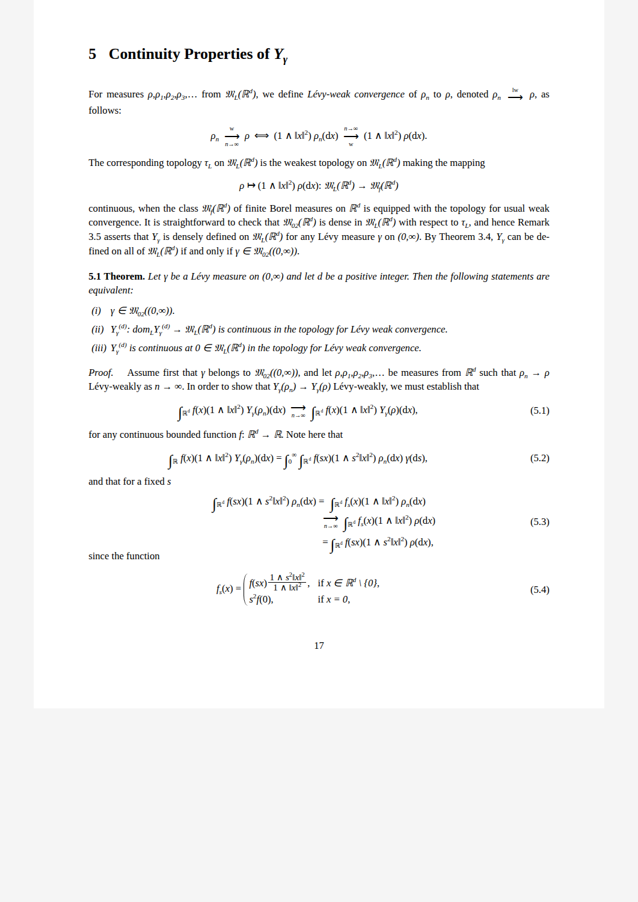5 Continuity Properties of Υγ
For measures ρ,ρ1,ρ2,ρ3,… from 𝔐L(ℝd), we define Lévy-weak convergence of ρn to ρ, denoted ρn lw⟶ ρ, as follows:
ρn w⟶n→∞ ρ ⟺ (1 ∧ ‖x‖2) ρn(dx) n→∞⟶w (1 ∧ ‖x‖2) ρ(dx).
The corresponding topology τL on 𝔐L(ℝd) is the weakest topology on 𝔐L(ℝd) making the mapping
ρ ↦ (1 ∧ ‖x‖2) ρ(dx): 𝔐L(ℝd) → 𝔐f(ℝd)
continuous, when the class 𝔐f(ℝd) of finite Borel measures on ℝd is equipped with the topology for usual weak convergence. It is straightforward to check that 𝔐02(ℝd) is dense in 𝔐L(ℝd) with respect to τL, and hence Remark 3.5 asserts that Υγ is densely defined on 𝔐L(ℝd) for any Lévy measure γ on (0,∞). By Theorem 3.4, Υγ can be defined on all of 𝔐L(ℝd) if and only if γ ∈ 𝔐02((0,∞)).
5.1 Theorem. Let γ be a Lévy measure on (0,∞) and let d be a positive integer. Then the following statements are equivalent:
(i) γ ∈ 𝔐02((0,∞)).
(ii) Υγ(d): domLΥγ(d) → 𝔐L(ℝd) is continuous in the topology for Lévy weak convergence.
(iii) Υγ(d) is continuous at 0 ∈ 𝔐L(ℝd) in the topology for Lévy weak convergence.
Proof. Assume first that γ belongs to 𝔐02((0,∞)), and let ρ,ρ1,ρ2,ρ3,… be measures from ℝd such that ρn → ρ Lévy-weakly as n → ∞. In order to show that Υγ(ρn) → Υγ(ρ) Lévy-weakly, we must establish that
∫ℝd f(x)(1 ∧ ‖x‖2) Υγ(ρn)(dx) ⟶n→∞ ∫ℝd f(x)(1 ∧ ‖x‖2) Υγ(ρ)(dx),
(5.1)
for any continuous bounded function f: ℝd → ℝ. Note here that
∫ℝ f(x)(1 ∧ ‖x‖2) Υγ(ρn)(dx) = ∫0∞ ∫ℝd f(sx)(1 ∧ s2‖x‖2) ρn(dx) γ(ds),
(5.2)
and that for a fixed s
∫ℝd f(sx)(1 ∧ s2‖x‖2) ρn(dx) =
∫ℝd fs(x)(1 ∧ ‖x‖2) ρn(dx)
∫ℝd f(sx)(1 ∧ s2‖x‖2) ρn(dx) =
⟶n→∞ ∫ℝd fs(x)(1 ∧ ‖x‖2) ρ(dx)
(5.3)
∫ℝd f(sx)(1 ∧ s2‖x‖2) ρn(dx) =
= ∫ℝd f(sx)(1 ∧ s2‖x‖2) ρ(dx),
since the function
fs(x) = f(sx)1 ∧ s2‖x‖21 ∧ ‖x‖2, if x ∈ ℝd \ {0}, s2f(0), if x = 0,
(5.4)
17